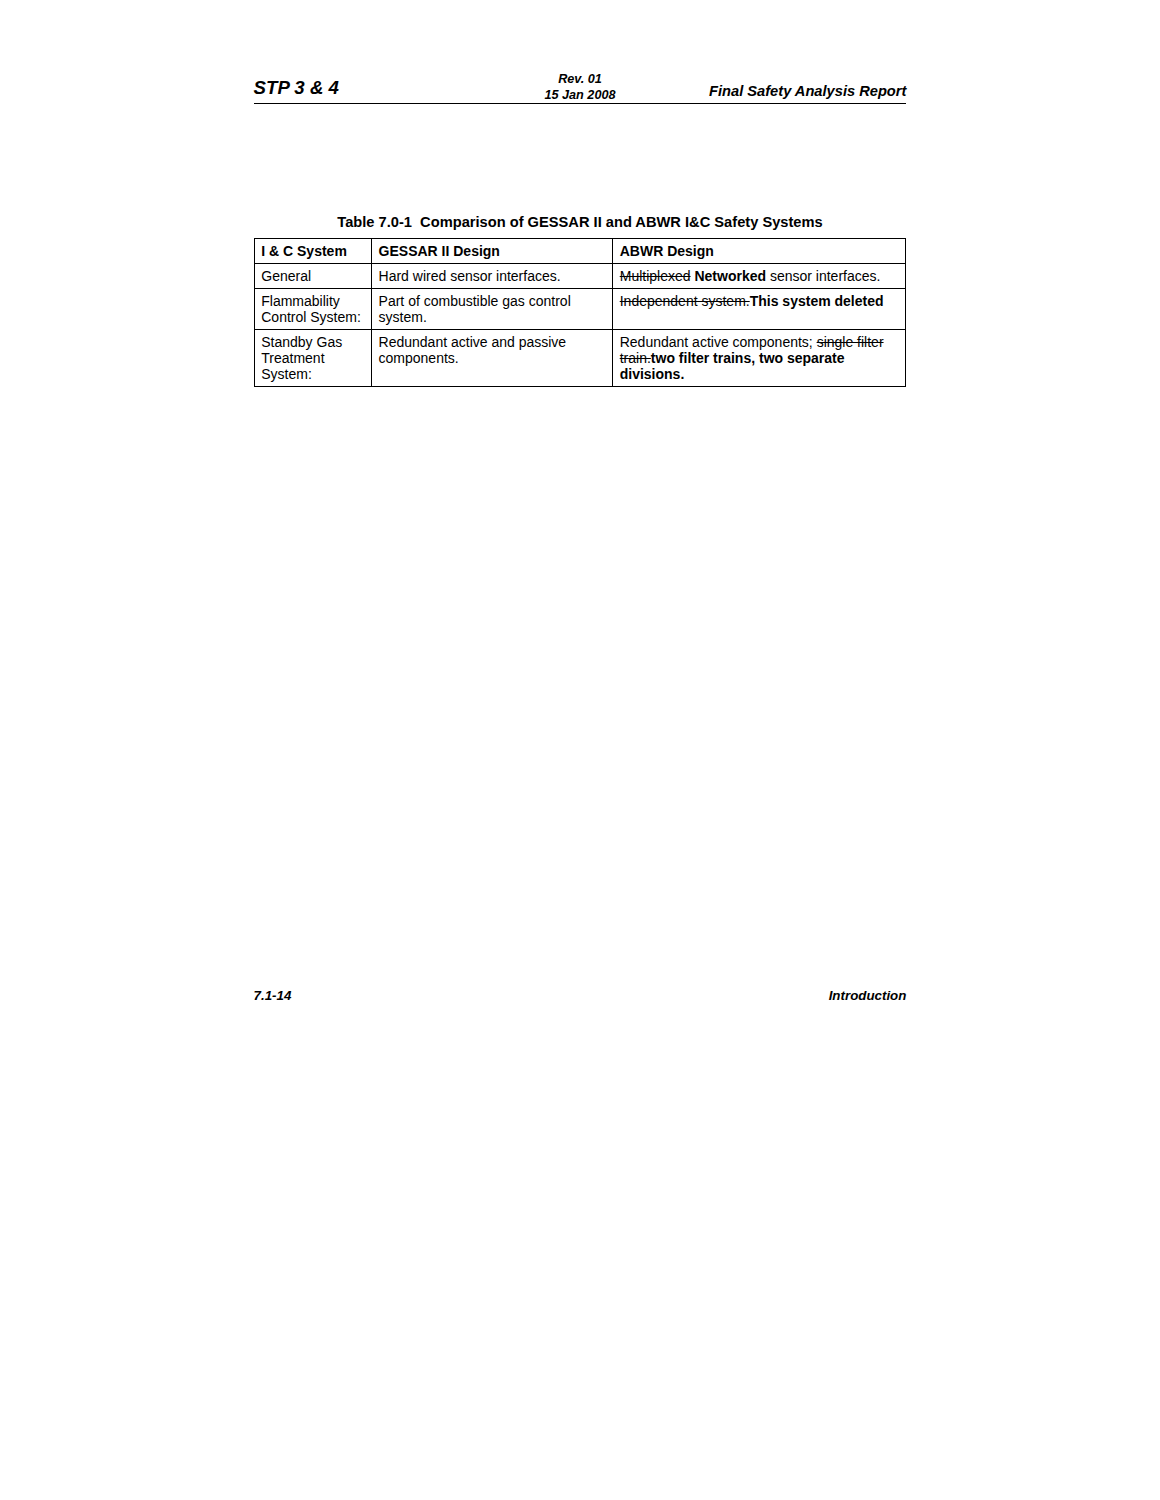Rev. 01
15 Jan 2008
STP 3 & 4
Final Safety Analysis Report
Table 7.0-1 Comparison of GESSAR II and ABWR I&C Safety Systems
| I & C System | GESSAR II Design | ABWR Design |
| --- | --- | --- |
| General | Hard wired sensor interfaces. | Multiplexed Networked sensor interfaces. |
| Flammability Control System: | Part of combustible gas control system. | Independent system. This system deleted |
| Standby Gas Treatment System: | Redundant active and passive components. | Redundant active components; single filter train. two filter trains, two separate divisions. |
7.1-14
Introduction